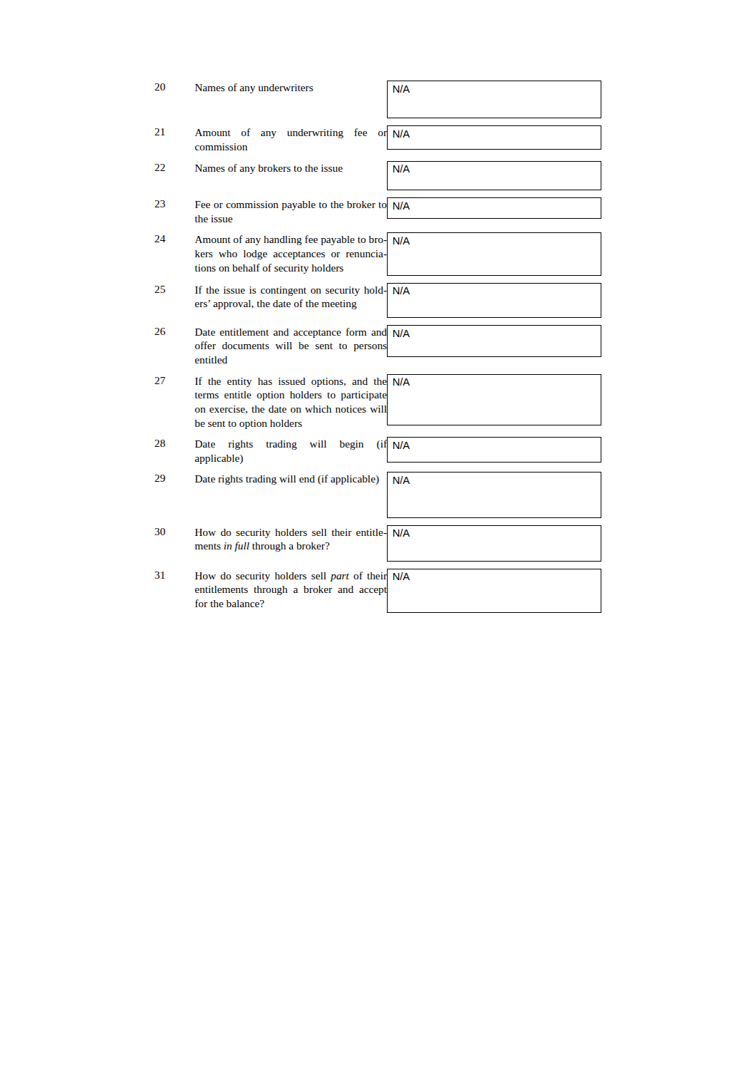| 20 | Names of any underwriters | N/A |
| 21 | Amount of any underwriting fee or commission | N/A |
| 22 | Names of any brokers to the issue | N/A |
| 23 | Fee or commission payable to the broker to the issue | N/A |
| 24 | Amount of any handling fee payable to brokers who lodge acceptances or renunciations on behalf of security holders | N/A |
| 25 | If the issue is contingent on security holders’ approval, the date of the meeting | N/A |
| 26 | Date entitlement and acceptance form and offer documents will be sent to persons entitled | N/A |
| 27 | If the entity has issued options, and the terms entitle option holders to participate on exercise, the date on which notices will be sent to option holders | N/A |
| 28 | Date rights trading will begin (if applicable) | N/A |
| 29 | Date rights trading will end (if applicable) | N/A |
| 30 | How do security holders sell their entitlements in full through a broker? | N/A |
| 31 | How do security holders sell part of their entitlements through a broker and accept for the balance? | N/A |